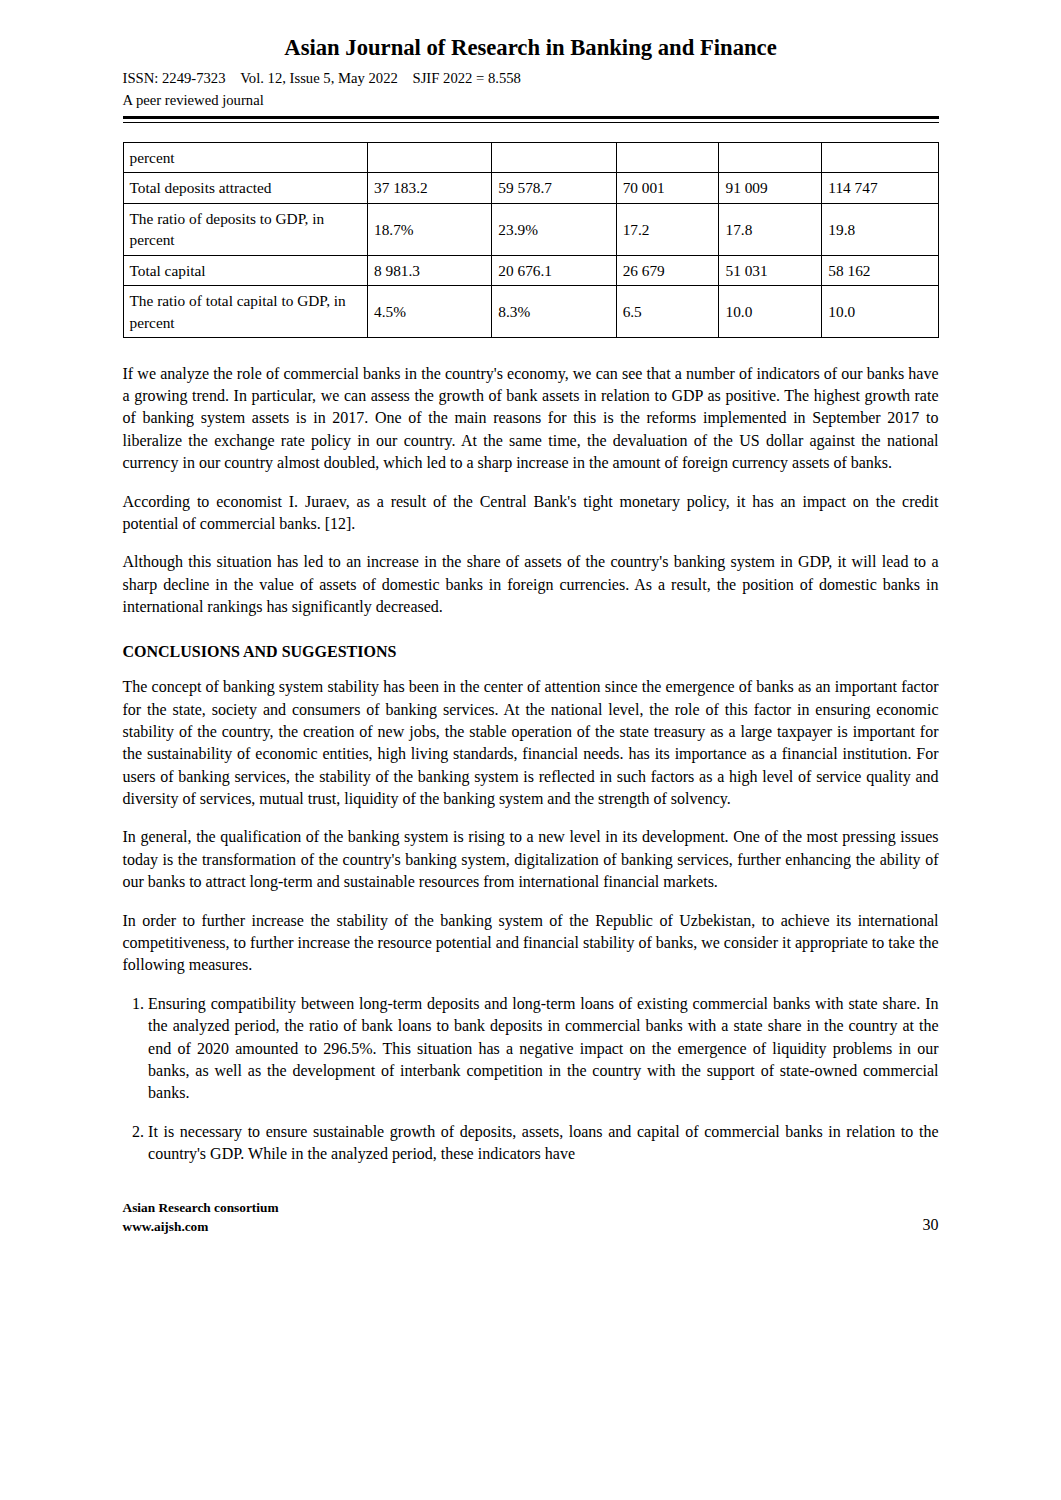Asian Journal of Research in Banking and Finance
ISSN: 2249-7323 Vol. 12, Issue 5, May 2022 SJIF 2022 = 8.558
A peer reviewed journal
| percent | | | | | |
| Total deposits attracted | 37 183.2 | 59 578.7 | 70 001 | 91 009 | 114 747 |
| The ratio of deposits to GDP, in percent | 18.7% | 23.9% | 17.2 | 17.8 | 19.8 |
| Total capital | 8 981.3 | 20 676.1 | 26 679 | 51 031 | 58 162 |
| The ratio of total capital to GDP, in percent | 4.5% | 8.3% | 6.5 | 10.0 | 10.0 |
If we analyze the role of commercial banks in the country's economy, we can see that a number of indicators of our banks have a growing trend. In particular, we can assess the growth of bank assets in relation to GDP as positive. The highest growth rate of banking system assets is in 2017. One of the main reasons for this is the reforms implemented in September 2017 to liberalize the exchange rate policy in our country. At the same time, the devaluation of the US dollar against the national currency in our country almost doubled, which led to a sharp increase in the amount of foreign currency assets of banks.
According to economist I. Juraev, as a result of the Central Bank's tight monetary policy, it has an impact on the credit potential of commercial banks. [12].
Although this situation has led to an increase in the share of assets of the country's banking system in GDP, it will lead to a sharp decline in the value of assets of domestic banks in foreign currencies. As a result, the position of domestic banks in international rankings has significantly decreased.
Conclusions and Suggestions
The concept of banking system stability has been in the center of attention since the emergence of banks as an important factor for the state, society and consumers of banking services. At the national level, the role of this factor in ensuring economic stability of the country, the creation of new jobs, the stable operation of the state treasury as a large taxpayer is important for the sustainability of economic entities, high living standards, financial needs. has its importance as a financial institution. For users of banking services, the stability of the banking system is reflected in such factors as a high level of service quality and diversity of services, mutual trust, liquidity of the banking system and the strength of solvency.
In general, the qualification of the banking system is rising to a new level in its development. One of the most pressing issues today is the transformation of the country's banking system, digitalization of banking services, further enhancing the ability of our banks to attract long-term and sustainable resources from international financial markets.
In order to further increase the stability of the banking system of the Republic of Uzbekistan, to achieve its international competitiveness, to further increase the resource potential and financial stability of banks, we consider it appropriate to take the following measures.
Ensuring compatibility between long-term deposits and long-term loans of existing commercial banks with state share. In the analyzed period, the ratio of bank loans to bank deposits in commercial banks with a state share in the country at the end of 2020 amounted to 296.5%. This situation has a negative impact on the emergence of liquidity problems in our banks, as well as the development of interbank competition in the country with the support of state-owned commercial banks.
It is necessary to ensure sustainable growth of deposits, assets, loans and capital of commercial banks in relation to the country's GDP. While in the analyzed period, these indicators have
Asian Research consortium
www.aijsh.com
30